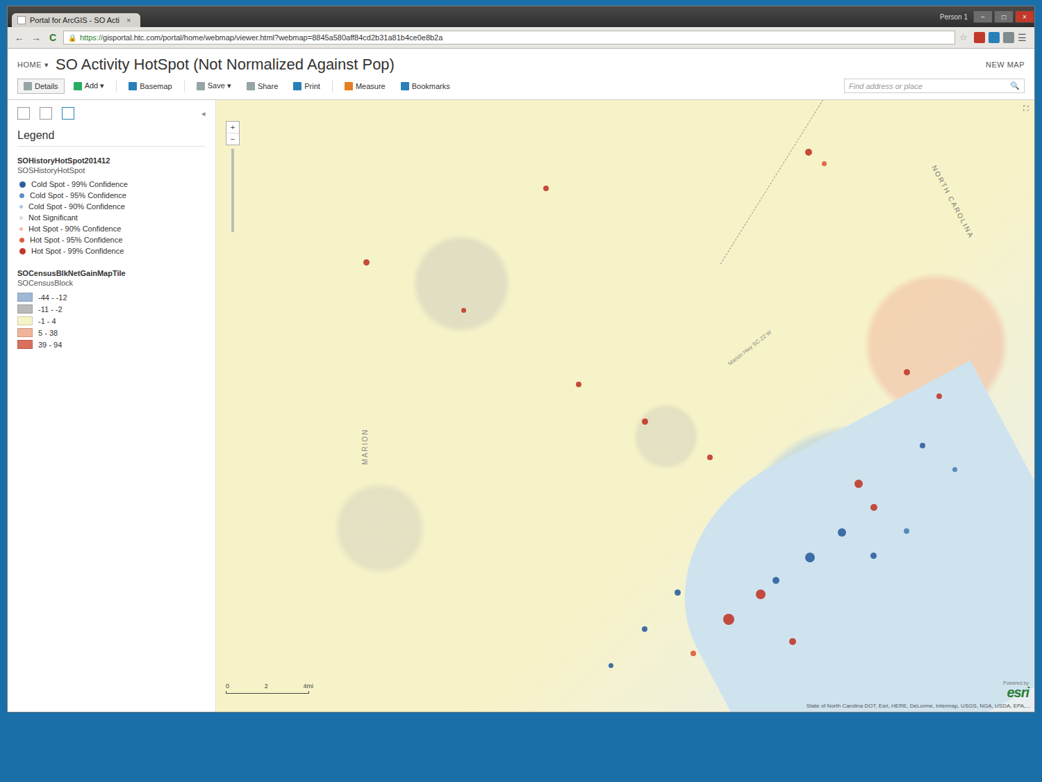Portal for ArcGIS - SO Acti ×
Person 1 − □ ×
← → C
🔒 https://gisportal.htc.com/portal/home/webmap/viewer.html?webmap=8845a580aff84cd2b31a81b4ce0e8b2a
☆ ☰
HOME ▾
SO Activity HotSpot (Not Normalized Against Pop)
NEW MAP
Details Add ▾ Basemap Save ▾ Share Print Measure Bookmarks
🔍
◂
Legend
SOHistoryHotSpot201412
SOSHistoryHotSpot
Cold Spot - 99% Confidence
Cold Spot - 95% Confidence
Cold Spot - 90% Confidence
Not Significant
Hot Spot - 90% Confidence
Hot Spot - 95% Confidence
Hot Spot - 99% Confidence
SOCensusBlkNetGainMapTile
SOCensusBlock
-44 - -12
-11 - -2
-1 - 4
5 - 38
39 - 94
NORTH CAROLINA
MARION
Marion Hwy SC-22 W
+
−
⛶
024mi
Powered by
esri
State of North Carolina DOT, Esri, HERE, DeLorme, Intermap, USGS, NGA, USDA, EPA,...